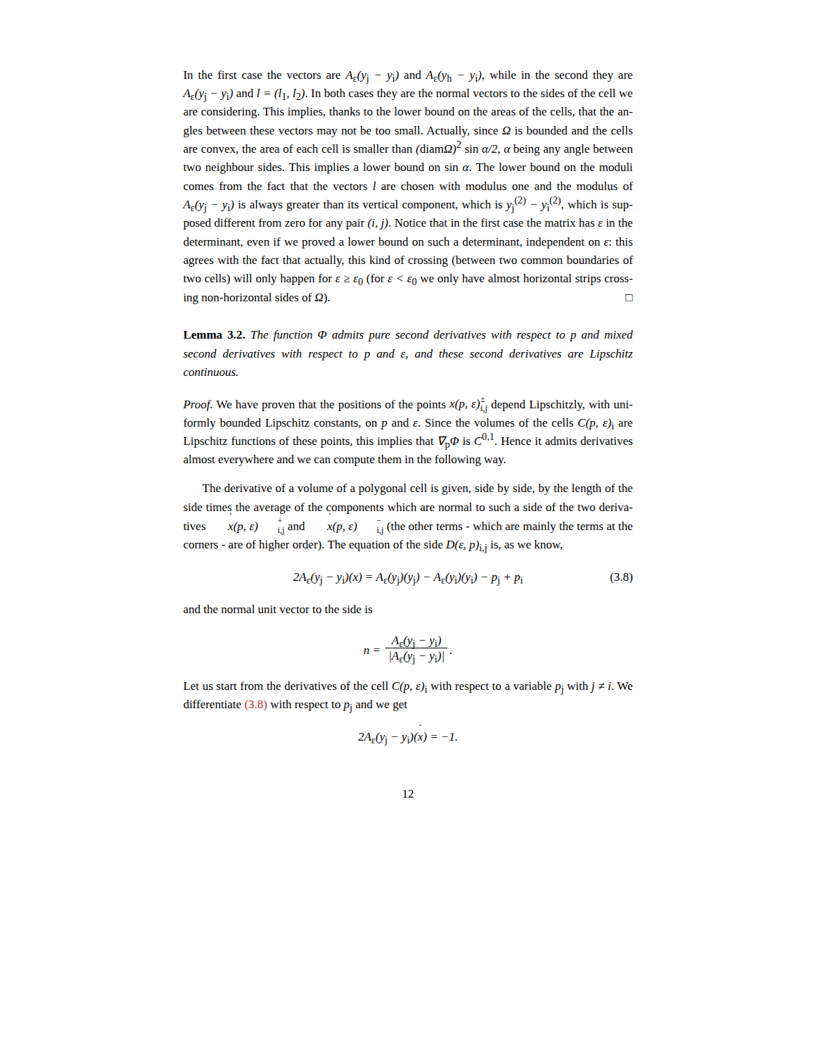In the first case the vectors are Aε(yj − yi) and Aε(yh − yi), while in the second they are Aε(yj − yi) and l = (l1, l2). In both cases they are the normal vectors to the sides of the cell we are considering. This implies, thanks to the lower bound on the areas of the cells, that the angles between these vectors may not be too small. Actually, since Ω is bounded and the cells are convex, the area of each cell is smaller than (diam Ω)2 sin α/2, α being any angle between two neighbour sides. This implies a lower bound on sin α. The lower bound on the moduli comes from the fact that the vectors l are chosen with modulus one and the modulus of Aε(yj − yi) is always greater than its vertical component, which is yj(2) − yi(2), which is supposed different from zero for any pair (i, j). Notice that in the first case the matrix has ε in the determinant, even if we proved a lower bound on such a determinant, independent on ε: this agrees with the fact that actually, this kind of crossing (between two common boundaries of two cells) will only happen for ε ≥ ε0 (for ε < ε0 we only have almost horizontal strips crossing non-horizontal sides of Ω).□
Lemma 3.2. The function Φ admits pure second derivatives with respect to p and mixed second derivatives with respect to p and ε, and these second derivatives are Lipschitz continuous.
Proof. We have proven that the positions of the points x(p, ε)±i,j depend Lipschitzly, with uniformly bounded Lipschitz constants, on p and ε. Since the volumes of the cells C(p, ε)i are Lipschitz functions of these points, this implies that ∇pΦ is C0,1. Hence it admits derivatives almost everywhere and we can compute them in the following way.
The derivative of a volume of a polygonal cell is given, side by side, by the length of the side times the average of the components which are normal to such a side of the two derivatives x(p, ε)+i,j and x(p, ε)−i,j (the other terms - which are mainly the terms at the corners - are of higher order). The equation of the side D(ε, p)i,j is, as we know,
2Aε(yj − yi)(x) = Aε(yj)(yj) − Aε(yi)(yi) − pj + pi (3.8)
and the normal unit vector to the side is
n = Aε(yj − yi)|Aε(yj − yi)|.
Let us start from the derivatives of the cell C(p, ε)i with respect to a variable pj with j ≠ i. We differentiate (3.8) with respect to pj and we get
2Aε(yj − yi)(x) = −1.
12